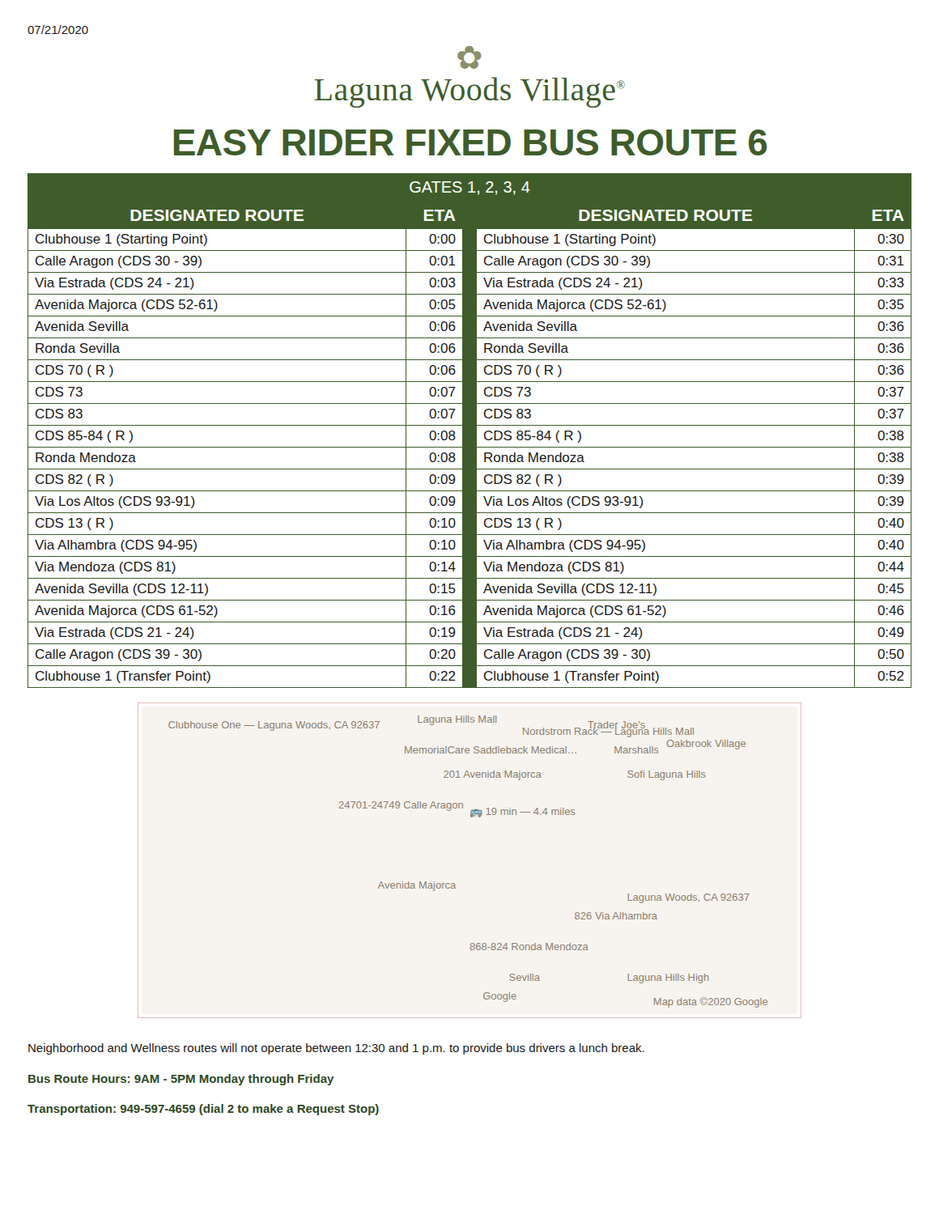07/21/2020
✿ Laguna Woods Village®
EASY RIDER FIXED BUS ROUTE 6
GATES 1, 2, 3, 4
| DESIGNATED ROUTE | ETA | | DESIGNATED ROUTE | ETA |
| --- | --- | --- | --- | --- |
| Clubhouse 1 (Starting Point) | 0:00 | | Clubhouse 1 (Starting Point) | 0:30 |
| Calle Aragon (CDS 30 - 39) | 0:01 | | Calle Aragon (CDS 30 - 39) | 0:31 |
| Via Estrada (CDS 24 - 21) | 0:03 | | Via Estrada (CDS 24 - 21) | 0:33 |
| Avenida Majorca (CDS 52-61) | 0:05 | | Avenida Majorca (CDS 52-61) | 0:35 |
| Avenida Sevilla | 0:06 | | Avenida Sevilla | 0:36 |
| Ronda Sevilla | 0:06 | | Ronda Sevilla | 0:36 |
| CDS 70 ( R ) | 0:06 | | CDS 70 ( R ) | 0:36 |
| CDS 73 | 0:07 | | CDS 73 | 0:37 |
| CDS 83 | 0:07 | | CDS 83 | 0:37 |
| CDS 85-84 ( R ) | 0:08 | | CDS 85-84 ( R ) | 0:38 |
| Ronda Mendoza | 0:08 | | Ronda Mendoza | 0:38 |
| CDS 82 ( R ) | 0:09 | | CDS 82 ( R ) | 0:39 |
| Via Los Altos (CDS 93-91) | 0:09 | | Via Los Altos (CDS 93-91) | 0:39 |
| CDS 13 ( R ) | 0:10 | | CDS 13 ( R ) | 0:40 |
| Via Alhambra (CDS 94-95) | 0:10 | | Via Alhambra (CDS 94-95) | 0:40 |
| Via Mendoza (CDS 81) | 0:14 | | Via Mendoza (CDS 81) | 0:44 |
| Avenida Sevilla (CDS 12-11) | 0:15 | | Avenida Sevilla (CDS 12-11) | 0:45 |
| Avenida Majorca (CDS 61-52) | 0:16 | | Avenida Majorca (CDS 61-52) | 0:46 |
| Via Estrada (CDS 21 - 24) | 0:19 | | Via Estrada (CDS 21 - 24) | 0:49 |
| Calle Aragon (CDS 39 - 30) | 0:20 | | Calle Aragon (CDS 39 - 30) | 0:50 |
| Clubhouse 1 (Transfer Point) | 0:22 | | Clubhouse 1 (Transfer Point) | 0:52 |
Clubhouse One — Laguna Woods, CA 92637 Laguna Hills Mall Nordstrom Rack — Laguna Hills Mall Trader Joe's MemorialCare Saddleback Medical… Marshalls Oakbrook Village 201 Avenida Majorca Sofi Laguna Hills 24701-24749 Calle Aragon 🚌 19 min — 4.4 miles Avenida Majorca Laguna Woods, CA 92637 826 Via Alhambra 868-824 Ronda Mendoza Sevilla Laguna Hills High Google Map data ©2020 Google
Neighborhood and Wellness routes will not operate between 12:30 and 1 p.m. to provide bus drivers a lunch break.
Bus Route Hours: 9AM - 5PM Monday through Friday
Transportation: 949-597-4659 (dial 2 to make a Request Stop)